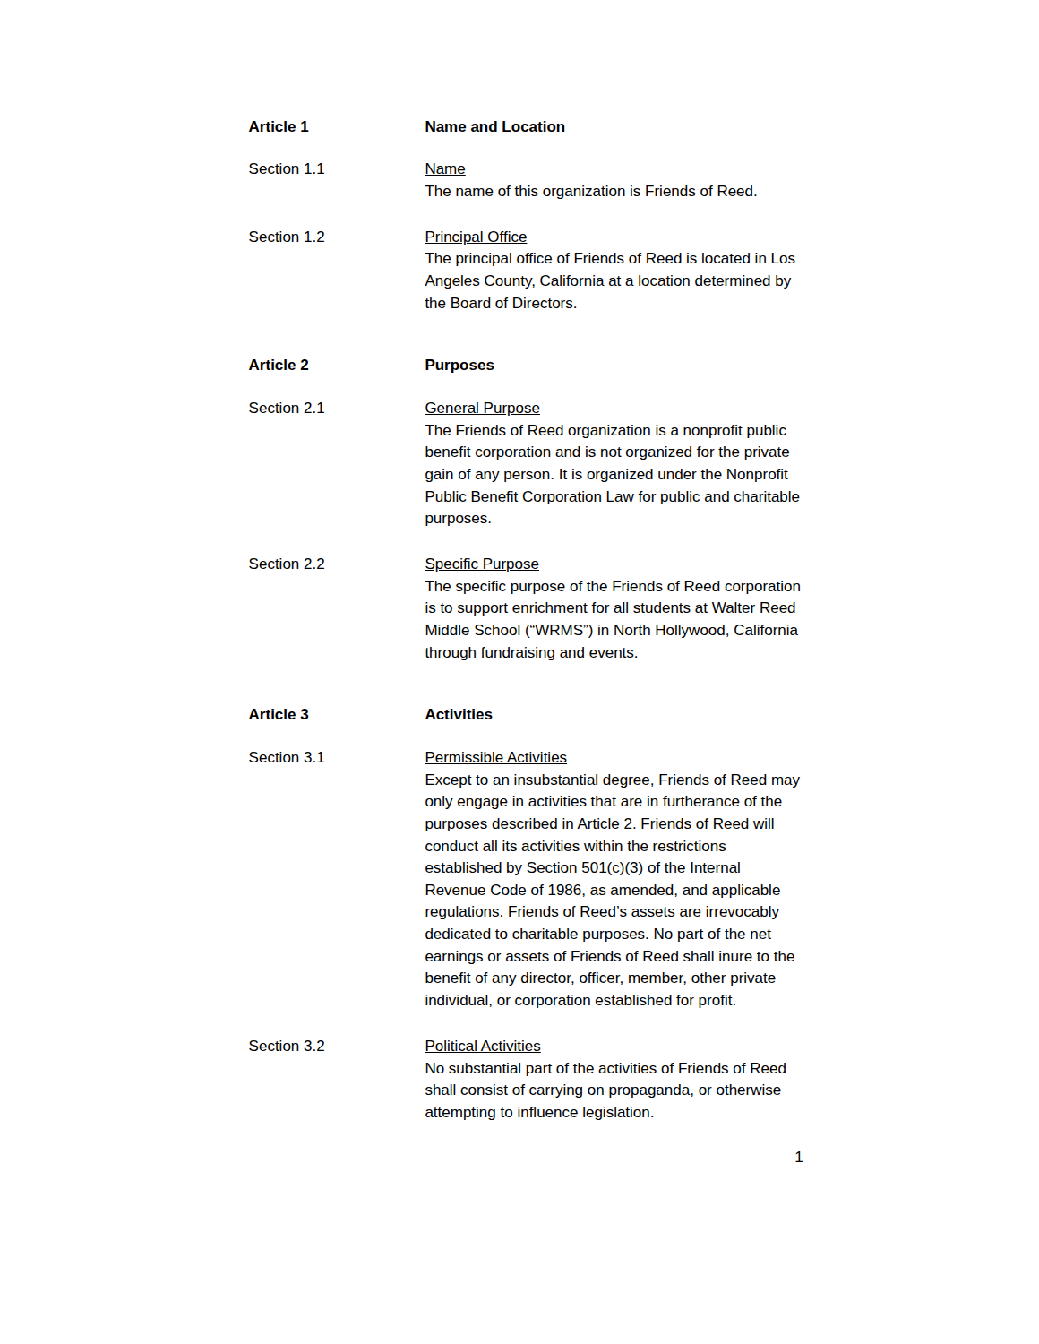Article 1
Name and Location
Section 1.1
Name
The name of this organization is Friends of Reed.
Section 1.2
Principal Office
The principal office of Friends of Reed is located in Los Angeles County, California at a location determined by the Board of Directors.
Article 2
Purposes
Section 2.1
General Purpose
The Friends of Reed organization is a nonprofit public benefit corporation and is not organized for the private gain of any person. It is organized under the Nonprofit Public Benefit Corporation Law for public and charitable purposes.
Section 2.2
Specific Purpose
The specific purpose of the Friends of Reed corporation is to support enrichment for all students at Walter Reed Middle School (“WRMS”) in North Hollywood, California through fundraising and events.
Article 3
Activities
Section 3.1
Permissible Activities
Except to an insubstantial degree, Friends of Reed may only engage in activities that are in furtherance of the purposes described in Article 2. Friends of Reed will conduct all its activities within the restrictions established by Section 501(c)(3) of the Internal Revenue Code of 1986, as amended, and applicable regulations. Friends of Reed’s assets are irrevocably dedicated to charitable purposes. No part of the net earnings or assets of Friends of Reed shall inure to the benefit of any director, officer, member, other private individual, or corporation established for profit.
Section 3.2
Political Activities
No substantial part of the activities of Friends of Reed shall consist of carrying on propaganda, or otherwise attempting to influence legislation.
1